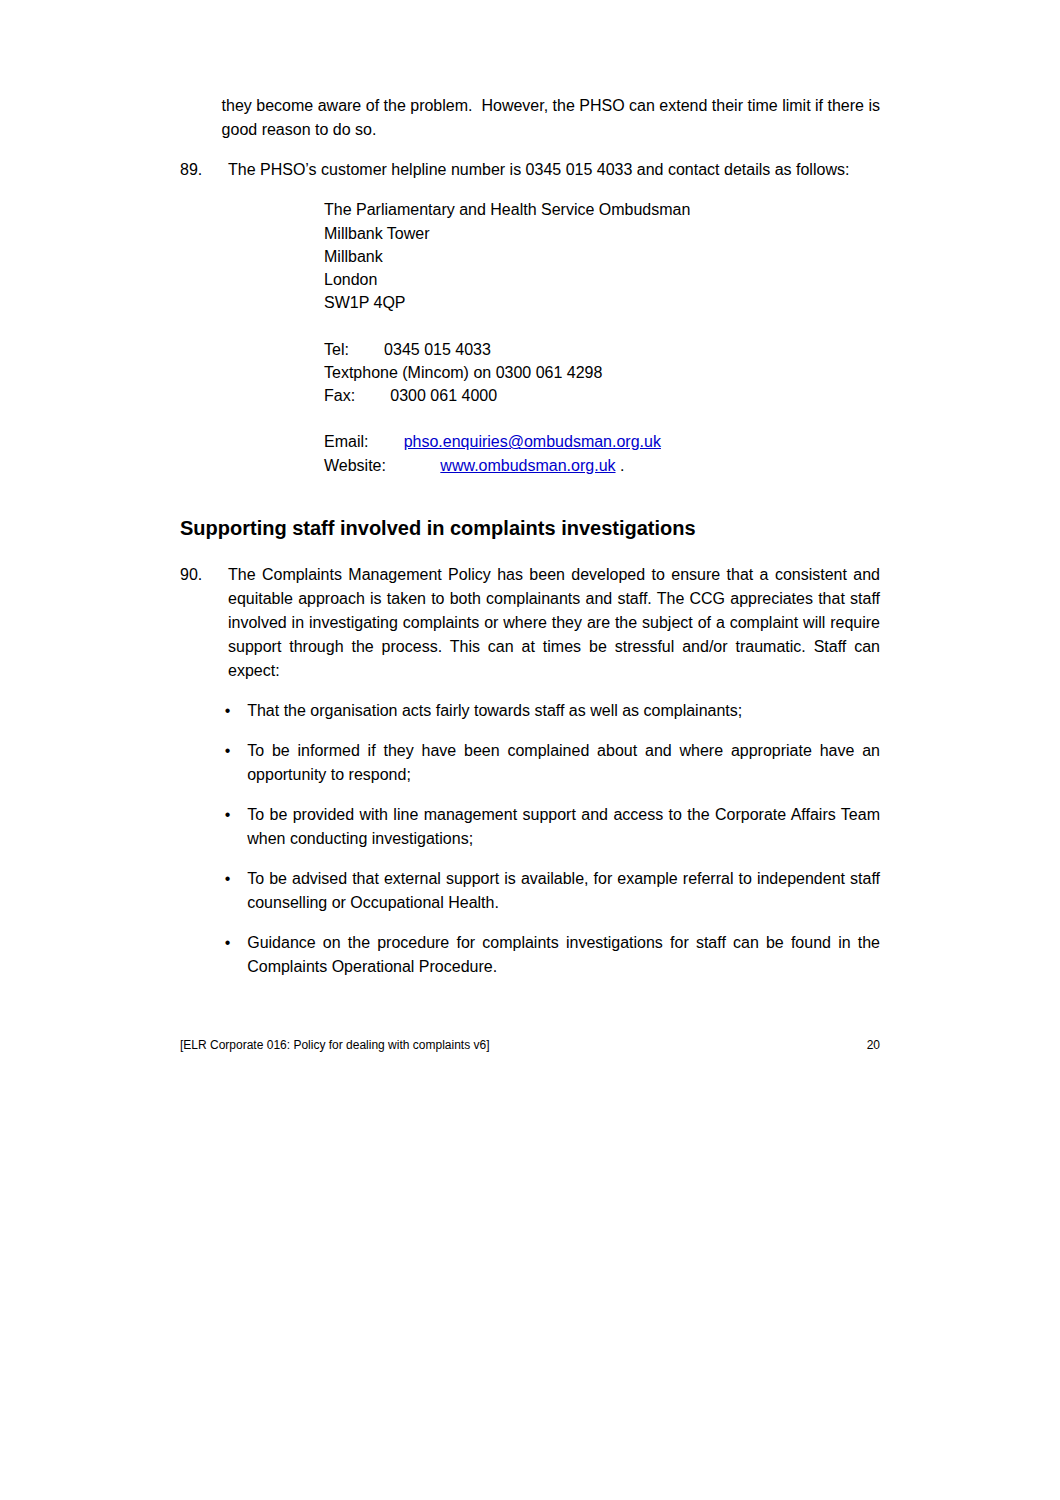they become aware of the problem. However, the PHSO can extend their time limit if there is good reason to do so.
89.
The PHSO’s customer helpline number is 0345 015 4033 and contact details as follows:
The Parliamentary and Health Service Ombudsman
Millbank Tower
Millbank
London
SW1P 4QP
Tel: 0345 015 4033
Textphone (Mincom) on 0300 061 4298
Fax: 0300 061 4000
Email: phso.enquiries@ombudsman.org.uk
Website: www.ombudsman.org.uk .
Supporting staff involved in complaints investigations
90.
The Complaints Management Policy has been developed to ensure that a consistent and equitable approach is taken to both complainants and staff. The CCG appreciates that staff involved in investigating complaints or where they are the subject of a complaint will require support through the process. This can at times be stressful and/or traumatic. Staff can expect:
That the organisation acts fairly towards staff as well as complainants;
To be informed if they have been complained about and where appropriate have an opportunity to respond;
To be provided with line management support and access to the Corporate Affairs Team when conducting investigations;
To be advised that external support is available, for example referral to independent staff counselling or Occupational Health.
Guidance on the procedure for complaints investigations for staff can be found in the Complaints Operational Procedure.
[ELR Corporate 016: Policy for dealing with complaints v6]
20